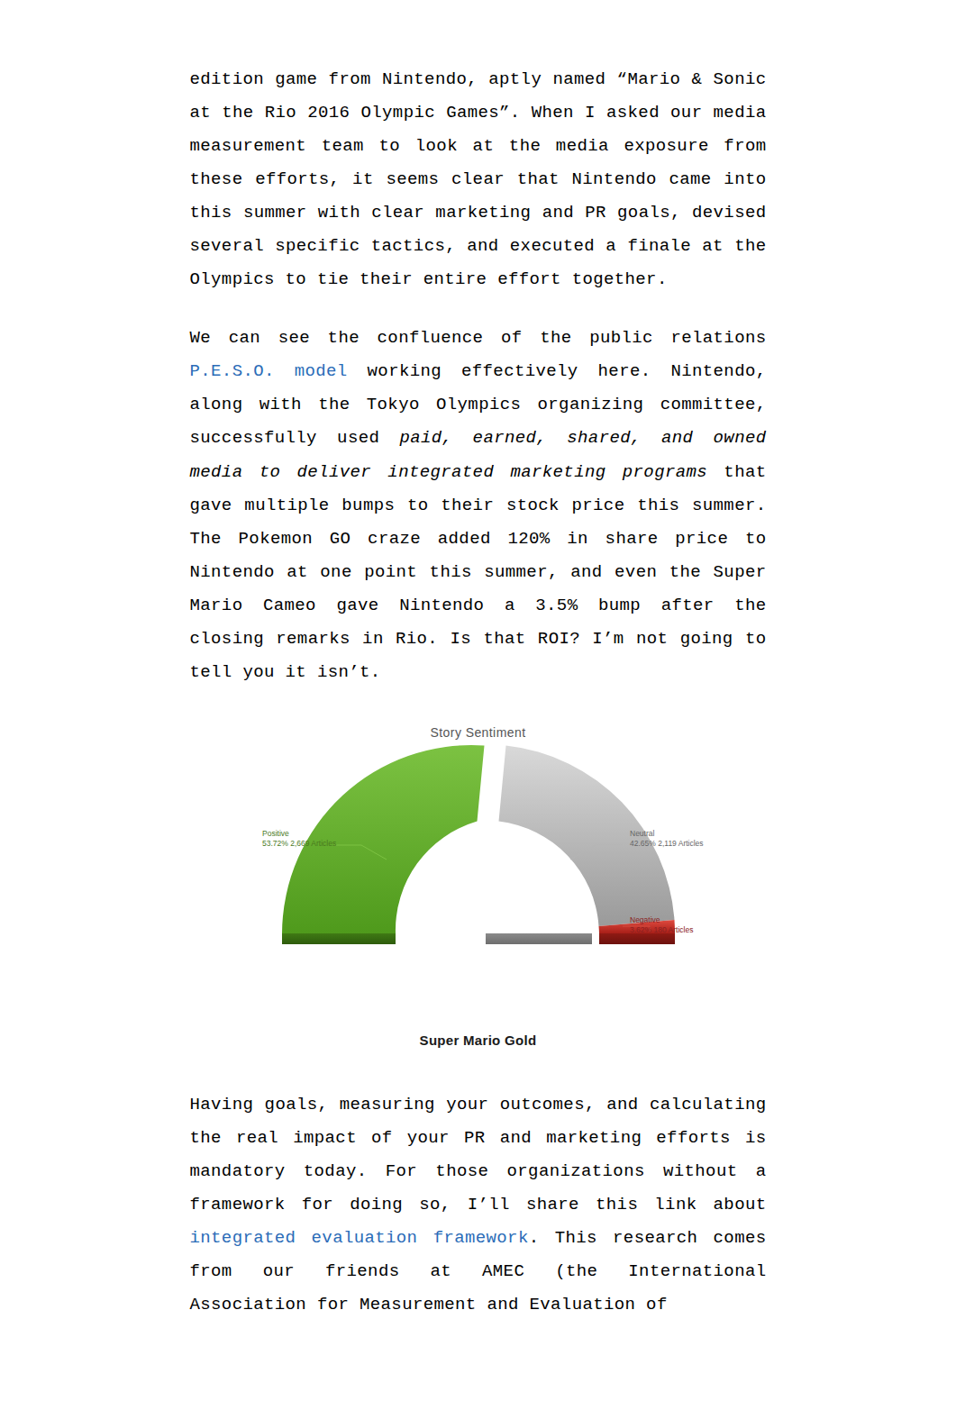edition game from Nintendo, aptly named “Mario & Sonic at the Rio 2016 Olympic Games”. When I asked our media measurement team to look at the media exposure from these efforts, it seems clear that Nintendo came into this summer with clear marketing and PR goals, devised several specific tactics, and executed a finale at the Olympics to tie their entire effort together.
We can see the confluence of the public relations P.E.S.O. model working effectively here. Nintendo, along with the Tokyo Olympics organizing committee, successfully used paid, earned, shared, and owned media to deliver integrated marketing programs that gave multiple bumps to their stock price this summer. The Pokemon GO craze added 120% in share price to Nintendo at one point this summer, and even the Super Mario Cameo gave Nintendo a 3.5% bump after the closing remarks in Rio. Is that ROI? I’m not going to tell you it isn’t.
Story Sentiment
Positive 53.72% 2,669 Articles Neutral 42.65% 2,119 Articles Negative 3.62% 180 Articles
Super Mario Gold
Having goals, measuring your outcomes, and calculating the real impact of your PR and marketing efforts is mandatory today. For those organizations without a framework for doing so, I’ll share this link about integrated evaluation framework. This research comes from our friends at AMEC (the International Association for Measurement and Evaluation of